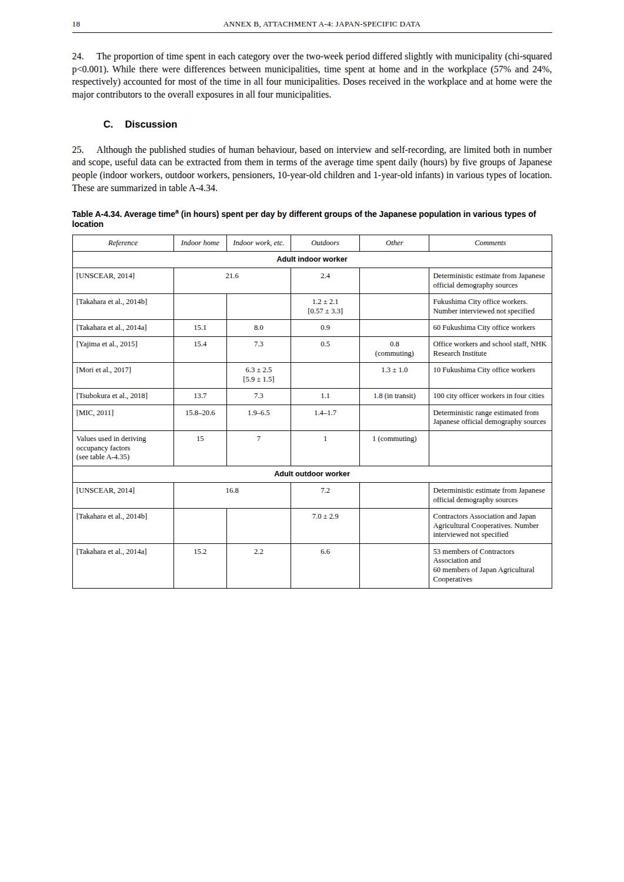18 Annex B, Attachment A-4: Japan-specific data
24. The proportion of time spent in each category over the two-week period differed slightly with municipality (chi-squared p<0.001). While there were differences between municipalities, time spent at home and in the workplace (57% and 24%, respectively) accounted for most of the time in all four municipalities. Doses received in the workplace and at home were the major contributors to the overall exposures in all four municipalities.
C. Discussion
25. Although the published studies of human behaviour, based on interview and self-recording, are limited both in number and scope, useful data can be extracted from them in terms of the average time spent daily (hours) by five groups of Japanese people (indoor workers, outdoor workers, pensioners, 10-year-old children and 1-year-old infants) in various types of location. These are summarized in table A-4.34.
Table A-4.34. Average timea (in hours) spent per day by different groups of the Japanese population in various types of location
| Reference | Indoor home | Indoor work, etc. | Outdoors | Other | Comments |
| --- | --- | --- | --- | --- | --- |
| Adult indoor worker |
| [UNSCEAR, 2014] | 21.6 | 2.4 | | Deterministic estimate from Japanese official demography sources |
| [Takahara et al., 2014b] | | | 1.2 ± 2.1 [0.57 ± 3.3] | | Fukushima City office workers. Number interviewed not specified |
| [Takahara et al., 2014a] | 15.1 | 8.0 | 0.9 | | 60 Fukushima City office workers |
| [Yajima et al., 2015] | 15.4 | 7.3 | 0.5 | 0.8 (commuting) | Office workers and school staff, NHK Research Institute |
| [Mori et al., 2017] | | 6.3 ± 2.5 [5.9 ± 1.5] | | 1.3 ± 1.0 | 10 Fukushima City office workers |
| [Tsubokura et al., 2018] | 13.7 | 7.3 | 1.1 | 1.8 (in transit) | 100 city officer workers in four cities |
| [MIC, 2011] | 15.8–20.6 | 1.9–6.5 | 1.4–1.7 | | Deterministic range estimated from Japanese official demography sources |
| Values used in deriving occupancy factors (see table A-4.35) | 15 | 7 | 1 | 1 (commuting) | |
| Adult outdoor worker |
| [UNSCEAR, 2014] | 16.8 | 7.2 | | Deterministic estimate from Japanese official demography sources |
| [Takahara et al., 2014b] | | | 7.0 ± 2.9 | | Contractors Association and Japan Agricultural Cooperatives. Number interviewed not specified |
| [Takahara et al., 2014a] | 15.2 | 2.2 | 6.6 | | 53 members of Contractors Association and 60 members of Japan Agricultural Cooperatives |